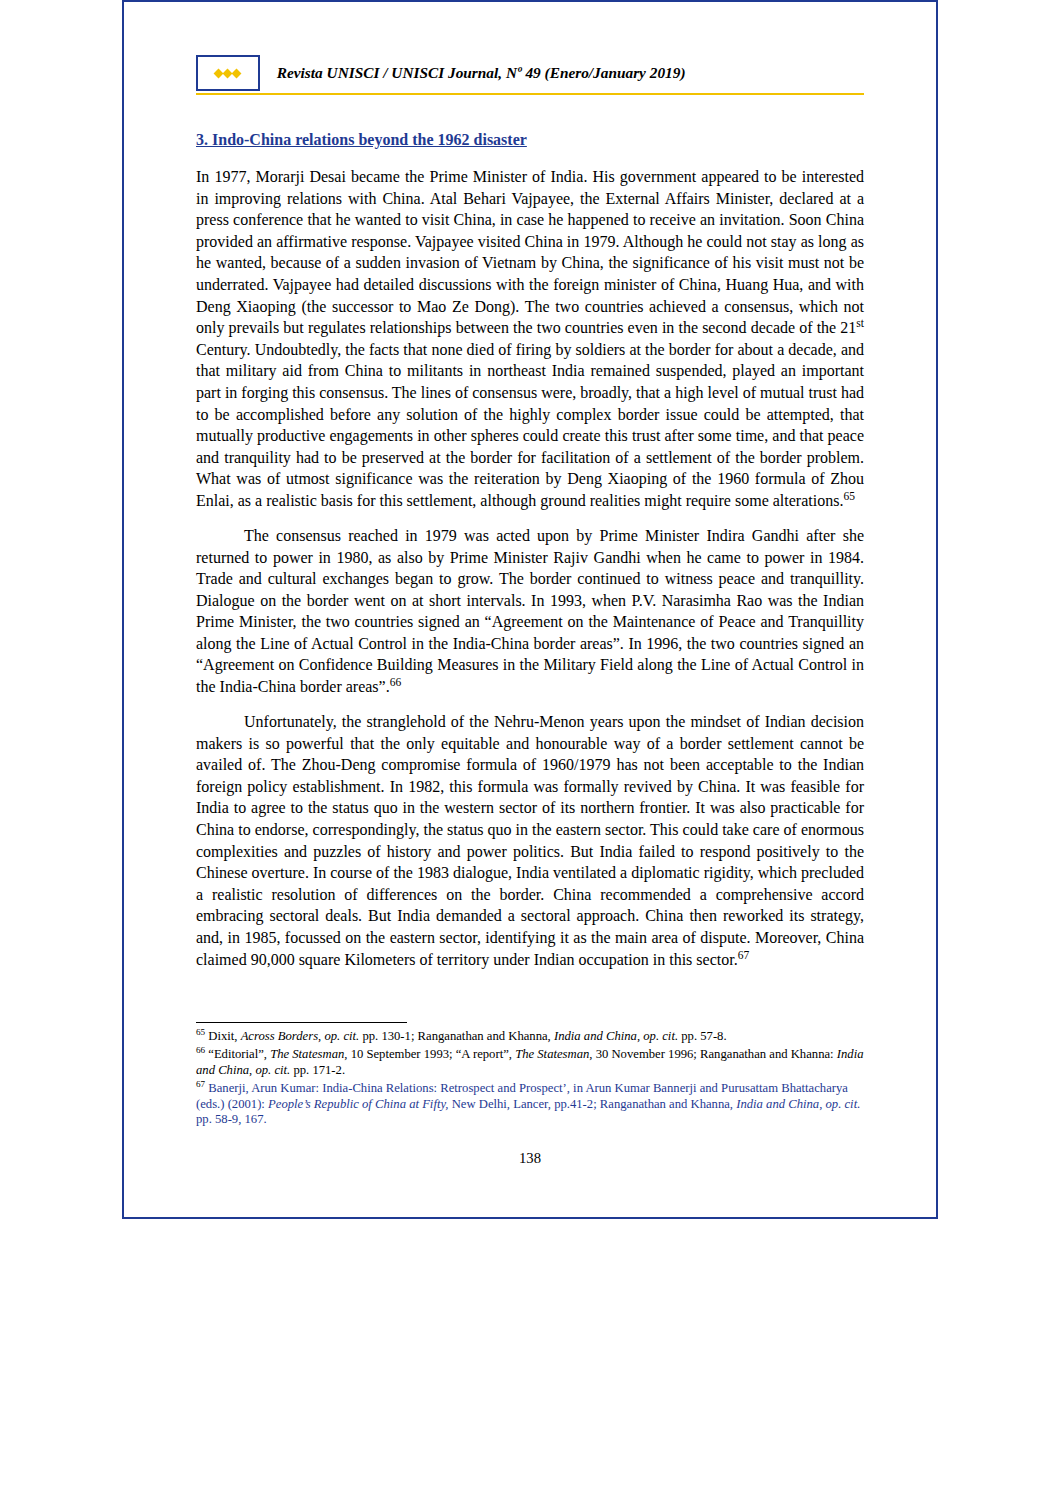Revista UNISCI / UNISCI Journal, Nº 49 (Enero/January 2019)
3. Indo-China relations beyond the 1962 disaster
In 1977, Morarji Desai became the Prime Minister of India. His government appeared to be interested in improving relations with China. Atal Behari Vajpayee, the External Affairs Minister, declared at a press conference that he wanted to visit China, in case he happened to receive an invitation. Soon China provided an affirmative response. Vajpayee visited China in 1979. Although he could not stay as long as he wanted, because of a sudden invasion of Vietnam by China, the significance of his visit must not be underrated. Vajpayee had detailed discussions with the foreign minister of China, Huang Hua, and with Deng Xiaoping (the successor to Mao Ze Dong). The two countries achieved a consensus, which not only prevails but regulates relationships between the two countries even in the second decade of the 21st Century. Undoubtedly, the facts that none died of firing by soldiers at the border for about a decade, and that military aid from China to militants in northeast India remained suspended, played an important part in forging this consensus. The lines of consensus were, broadly, that a high level of mutual trust had to be accomplished before any solution of the highly complex border issue could be attempted, that mutually productive engagements in other spheres could create this trust after some time, and that peace and tranquility had to be preserved at the border for facilitation of a settlement of the border problem. What was of utmost significance was the reiteration by Deng Xiaoping of the 1960 formula of Zhou Enlai, as a realistic basis for this settlement, although ground realities might require some alterations.65
The consensus reached in 1979 was acted upon by Prime Minister Indira Gandhi after she returned to power in 1980, as also by Prime Minister Rajiv Gandhi when he came to power in 1984. Trade and cultural exchanges began to grow. The border continued to witness peace and tranquillity. Dialogue on the border went on at short intervals. In 1993, when P.V. Narasimha Rao was the Indian Prime Minister, the two countries signed an “Agreement on the Maintenance of Peace and Tranquillity along the Line of Actual Control in the India-China border areas”. In 1996, the two countries signed an “Agreement on Confidence Building Measures in the Military Field along the Line of Actual Control in the India-China border areas”.66
Unfortunately, the stranglehold of the Nehru-Menon years upon the mindset of Indian decision makers is so powerful that the only equitable and honourable way of a border settlement cannot be availed of. The Zhou-Deng compromise formula of 1960/1979 has not been acceptable to the Indian foreign policy establishment. In 1982, this formula was formally revived by China. It was feasible for India to agree to the status quo in the western sector of its northern frontier. It was also practicable for China to endorse, correspondingly, the status quo in the eastern sector. This could take care of enormous complexities and puzzles of history and power politics. But India failed to respond positively to the Chinese overture. In course of the 1983 dialogue, India ventilated a diplomatic rigidity, which precluded a realistic resolution of differences on the border. China recommended a comprehensive accord embracing sectoral deals. But India demanded a sectoral approach. China then reworked its strategy, and, in 1985, focussed on the eastern sector, identifying it as the main area of dispute. Moreover, China claimed 90,000 square Kilometers of territory under Indian occupation in this sector.67
65 Dixit, Across Borders, op. cit. pp. 130-1; Ranganathan and Khanna, India and China, op. cit. pp. 57-8.
66 “Editorial”, The Statesman, 10 September 1993; “A report”, The Statesman, 30 November 1996; Ranganathan and Khanna: India and China, op. cit. pp. 171-2.
67 Banerji, Arun Kumar: India-China Relations: Retrospect and Prospect’, in Arun Kumar Bannerji and Purusattam Bhattacharya (eds.) (2001): People’s Republic of China at Fifty, New Delhi, Lancer, pp.41-2; Ranganathan and Khanna, India and China, op. cit. pp. 58-9, 167.
138